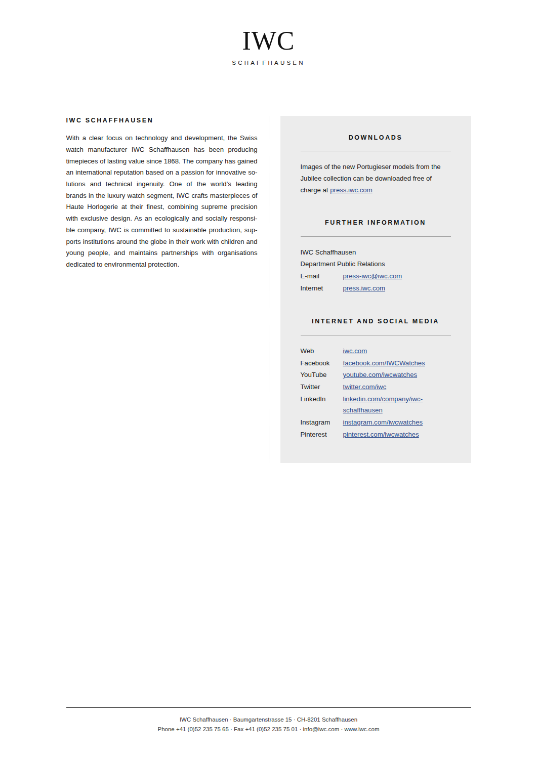IWC
SCHAFFHAUSEN
IWC SCHAFFHAUSEN
With a clear focus on technology and development, the Swiss watch manufacturer IWC Schaffhausen has been producing timepieces of lasting value since 1868. The company has gained an international reputation based on a passion for innovative solutions and technical ingenuity. One of the world’s leading brands in the luxury watch segment, IWC crafts masterpieces of Haute Horlogerie at their finest, combining supreme precision with exclusive design. As an ecologically and socially responsible company, IWC is committed to sustainable production, supports institutions around the globe in their work with children and young people, and maintains partnerships with organisations dedicated to environmental protection.
DOWNLOADS
Images of the new Portugieser models from the Jubilee collection can be downloaded free of charge at press.iwc.com
FURTHER INFORMATION
| IWC Schaffhausen |
| Department Public Relations |
| E-mail | press-iwc@iwc.com |
| Internet | press.iwc.com |
INTERNET AND SOCIAL MEDIA
| Web | iwc.com |
| Facebook | facebook.com/IWCWatches |
| YouTube | youtube.com/iwcwatches |
| Twitter | twitter.com/iwc |
| LinkedIn | linkedin.com/company/iwc-schaffhausen |
| Instagram | instagram.com/iwcwatches |
| Pinterest | pinterest.com/iwcwatches |
IWC Schaffhausen · Baumgartenstrasse 15 · CH-8201 Schaffhausen
Phone +41 (0)52 235 75 65 · Fax +41 (0)52 235 75 01 · info@iwc.com · www.iwc.com